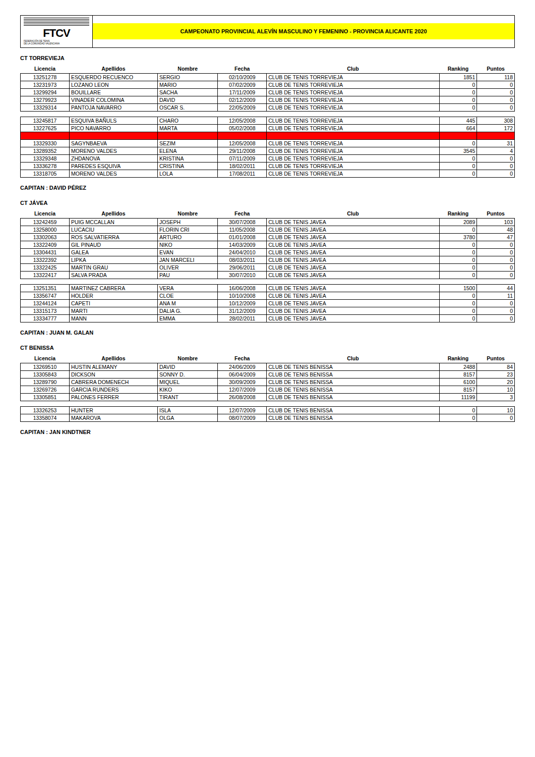FTCV
FEDERACIÓN DE TENIS
DE LA COMUNIDAD VALENCIANA
CAMPEONATO PROVINCIAL ALEVÍN MASCULINO Y FEMENINO - PROVINCIA ALICANTE 2020
CT TORREVIEJA
| Licencia | Apellidos | Nombre | Fecha | Club | Ranking | Puntos |
| --- | --- | --- | --- | --- | --- | --- |
| 13251278 | ESQUERDO RECUENCO | SERGIO | 02/10/2009 | CLUB DE TENIS TORREVIEJA | 1851 | 118 |
| 13231973 | LOZANO LEON | MARIO | 07/02/2009 | CLUB DE TENIS TORREVIEJA | 0 | 0 |
| 13299294 | BOUILLARE | SACHA | 17/11/2009 | CLUB DE TENIS TORREVIEJA | 0 | 0 |
| 13279923 | VINADER COLOMINA | DAVID | 02/12/2009 | CLUB DE TENIS TORREVIEJA | 0 | 0 |
| 13329314 | PANTOJA NAVARRO | OSCAR S. | 22/05/2009 | CLUB DE TENIS TORREVIEJA | 0 | 0 |
| 13245817 | ESQUIVA BAÑULS | CHARO | 12/05/2008 | CLUB DE TENIS TORREVIEJA | 445 | 308 |
| 13227625 | PICO NAVARRO | MARTA | 05/02/2008 | CLUB DE TENIS TORREVIEJA | 664 | 172 |
| 13262382 | GIACCIO | JULIANA | | | | |
| 13329330 | SAGYNBAEVA | SEZIM | 12/05/2008 | CLUB DE TENIS TORREVIEJA | 0 | 31 |
| 13289352 | MORENO VALDES | ELENA | 29/11/2008 | CLUB DE TENIS TORREVIEJA | 3545 | 4 |
| 13329348 | ZHDANOVA | KRISTINA | 07/11/2009 | CLUB DE TENIS TORREVIEJA | 0 | 0 |
| 13336278 | PAREDES ESQUIVA | CRISTINA | 18/02/2011 | CLUB DE TENIS TORREVIEJA | 0 | 0 |
| 13318705 | MORENO VALDES | LOLA | 17/08/2011 | CLUB DE TENIS TORREVIEJA | 0 | 0 |
CAPITAN : DAVID PÉREZ
CT JÁVEA
| Licencia | Apellidos | Nombre | Fecha | Club | Ranking | Puntos |
| --- | --- | --- | --- | --- | --- | --- |
| 13242459 | PUIG MCCALLAN | JOSEPH | 30/07/2008 | CLUB DE TENIS JAVEA | 2089 | 103 |
| 13258000 | LUCACIU | FLORIN CRI | 11/05/2008 | CLUB DE TENIS JAVEA | 0 | 48 |
| 13302063 | ROS SALVATIERRA | ARTURO | 01/01/2008 | CLUB DE TENIS JAVEA | 3780 | 47 |
| 13322409 | GIL PINAUD | NIKO | 14/03/2009 | CLUB DE TENIS JAVEA | 0 | 0 |
| 13304431 | GALEA | EVAN | 24/04/2010 | CLUB DE TENIS JAVEA | 0 | 0 |
| 13322392 | LIPKA | JAN MARCELI | 08/03/2011 | CLUB DE TENIS JAVEA | 0 | 0 |
| 13322425 | MARTIN GRAU | OLIVER | 29/06/2011 | CLUB DE TENIS JAVEA | 0 | 0 |
| 13322417 | SALVA PRADA | PAU | 30/07/2010 | CLUB DE TENIS JAVEA | 0 | 0 |
| 13251351 | MARTINEZ CABRERA | VERA | 16/06/2008 | CLUB DE TENIS JAVEA | 1500 | 44 |
| 13356747 | HOLDER | CLOE | 10/10/2008 | CLUB DE TENIS JAVEA | 0 | 11 |
| 13244124 | CAPETI | ANA M | 10/12/2009 | CLUB DE TENIS JAVEA | 0 | 0 |
| 13315173 | MARTI | DALIA G. | 31/12/2009 | CLUB DE TENIS JAVEA | 0 | 0 |
| 13334777 | MANN | EMMA | 28/02/2011 | CLUB DE TENIS JAVEA | 0 | 0 |
CAPITAN : JUAN M. GALAN
CT BENISSA
| Licencia | Apellidos | Nombre | Fecha | Club | Ranking | Puntos |
| --- | --- | --- | --- | --- | --- | --- |
| 13269510 | HUSTIN ALEMANY | DAVID | 24/06/2009 | CLUB DE TENIS BENISSA | 2488 | 84 |
| 13305843 | DICKSON | SONNY D. | 06/04/2009 | CLUB DE TENIS BENISSA | 8157 | 23 |
| 13289790 | CABRERA DOMENECH | MIQUEL | 30/09/2009 | CLUB DE TENIS BENISSA | 6100 | 20 |
| 13269726 | GARCIA RUNDERS | KIKO | 12/07/2009 | CLUB DE TENIS BENISSA | 8157 | 10 |
| 13305851 | PALONES FERRER | TIRANT | 26/08/2008 | CLUB DE TENIS BENISSA | 11199 | 3 |
| 13326253 | HUNTER | ISLA | 12/07/2009 | CLUB DE TENIS BENISSA | 0 | 10 |
| 13358074 | MAKAROVA | OLGA | 08/07/2009 | CLUB DE TENIS BENISSA | 0 | 0 |
CAPITAN : JAN KINDTNER